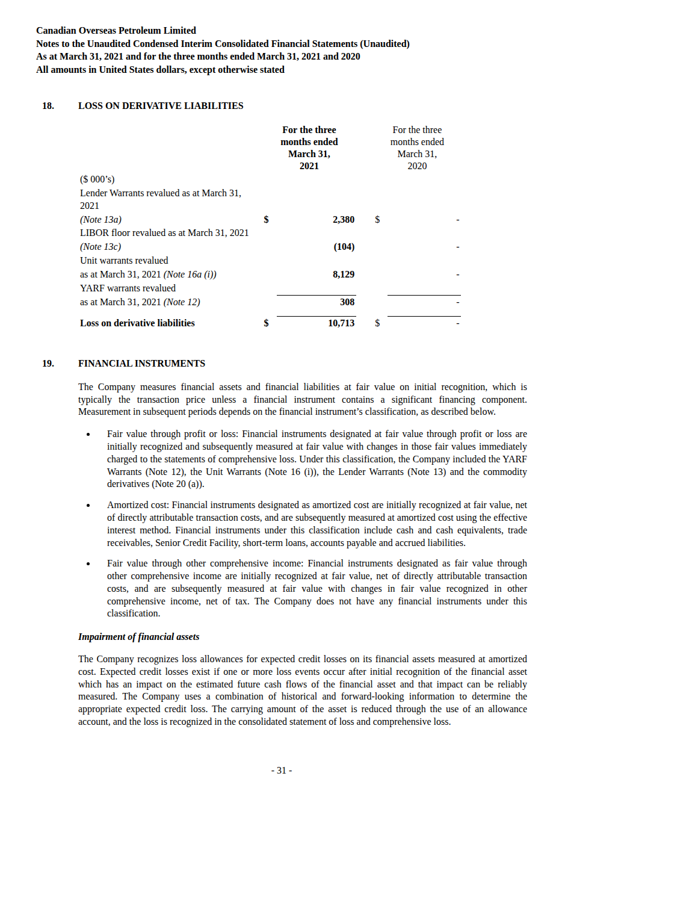Canadian Overseas Petroleum Limited
Notes to the Unaudited Condensed Interim Consolidated Financial Statements (Unaudited)
As at March 31, 2021 and for the three months ended March 31, 2021 and 2020
All amounts in United States dollars, except otherwise stated
18. LOSS ON DERIVATIVE LIABILITIES
| | For the three months ended March 31, 2021 | | For the three months ended March 31, 2020 |
| ($ 000’s) | | | | | |
| Lender Warrants revalued as at March 31, 2021 | | | | | |
| (Note 13a) | $ | 2,380 | | $ | - |
| LIBOR floor revalued as at March 31, 2021 | | | | | |
| (Note 13c) | | (104) | | | - |
| Unit warrants revalued | | | | | |
| as at March 31, 2021 (Note 16a (i)) | | 8,129 | | | - |
| YARF warrants revalued | | | | | |
| as at March 31, 2021 (Note 12) | | 308 | | | - |
| Loss on derivative liabilities | $ | 10,713 | | $ | - |
19. FINANCIAL INSTRUMENTS
The Company measures financial assets and financial liabilities at fair value on initial recognition, which is typically the transaction price unless a financial instrument contains a significant financing component. Measurement in subsequent periods depends on the financial instrument’s classification, as described below.
Fair value through profit or loss: Financial instruments designated at fair value through profit or loss are initially recognized and subsequently measured at fair value with changes in those fair values immediately charged to the statements of comprehensive loss. Under this classification, the Company included the YARF Warrants (Note 12), the Unit Warrants (Note 16 (i)), the Lender Warrants (Note 13) and the commodity derivatives (Note 20 (a)).
Amortized cost: Financial instruments designated as amortized cost are initially recognized at fair value, net of directly attributable transaction costs, and are subsequently measured at amortized cost using the effective interest method. Financial instruments under this classification include cash and cash equivalents, trade receivables, Senior Credit Facility, short-term loans, accounts payable and accrued liabilities.
Fair value through other comprehensive income: Financial instruments designated as fair value through other comprehensive income are initially recognized at fair value, net of directly attributable transaction costs, and are subsequently measured at fair value with changes in fair value recognized in other comprehensive income, net of tax. The Company does not have any financial instruments under this classification.
Impairment of financial assets
The Company recognizes loss allowances for expected credit losses on its financial assets measured at amortized cost. Expected credit losses exist if one or more loss events occur after initial recognition of the financial asset which has an impact on the estimated future cash flows of the financial asset and that impact can be reliably measured. The Company uses a combination of historical and forward-looking information to determine the appropriate expected credit loss. The carrying amount of the asset is reduced through the use of an allowance account, and the loss is recognized in the consolidated statement of loss and comprehensive loss.
- 31 -